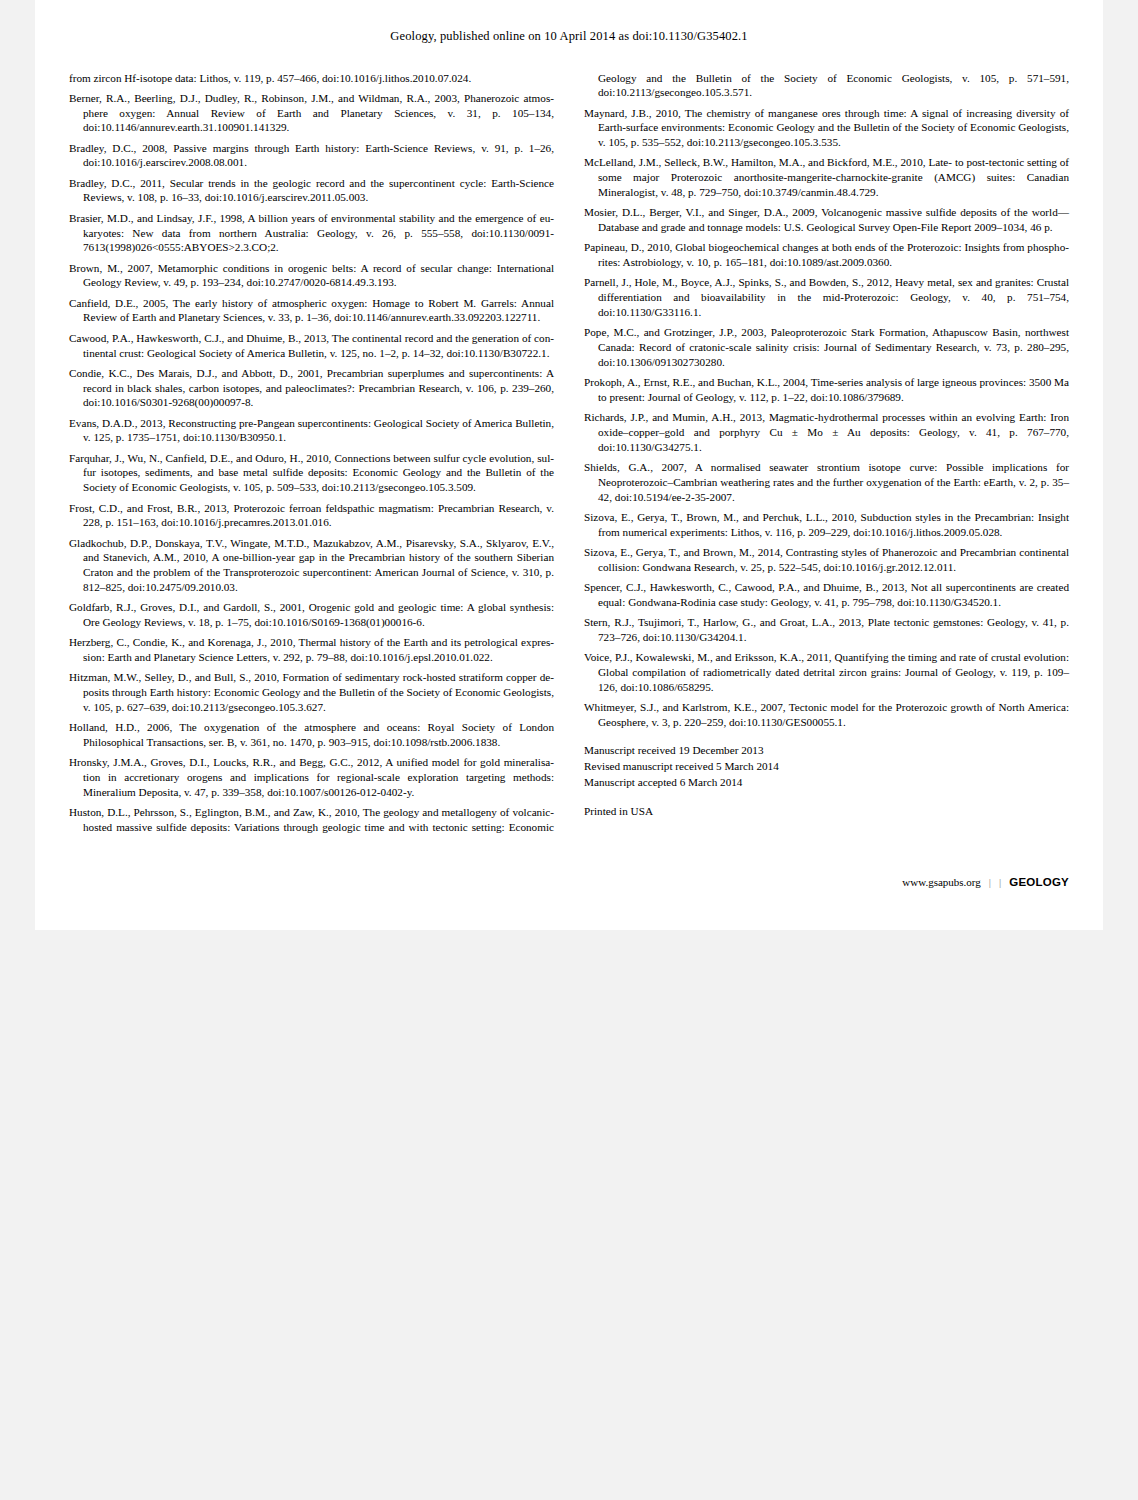Geology, published online on 10 April 2014 as doi:10.1130/G35402.1
from zircon Hf-isotope data: Lithos, v. 119, p. 457–466, doi:10.1016/j.lithos.2010.07.024.
Berner, R.A., Beerling, D.J., Dudley, R., Robinson, J.M., and Wildman, R.A., 2003, Phanerozoic atmosphere oxygen: Annual Review of Earth and Planetary Sciences, v. 31, p. 105–134, doi:10.1146/annurev.earth.31.100901.141329.
Bradley, D.C., 2008, Passive margins through Earth history: Earth-Science Reviews, v. 91, p. 1–26, doi:10.1016/j.earscirev.2008.08.001.
Bradley, D.C., 2011, Secular trends in the geologic record and the supercontinent cycle: Earth-Science Reviews, v. 108, p. 16–33, doi:10.1016/j.earscirev.2011.05.003.
Brasier, M.D., and Lindsay, J.F., 1998, A billion years of environmental stability and the emergence of eukaryotes: New data from northern Australia: Geology, v. 26, p. 555–558, doi:10.1130/0091-7613(1998)026<0555:ABYOES>2.3.CO;2.
Brown, M., 2007, Metamorphic conditions in orogenic belts: A record of secular change: International Geology Review, v. 49, p. 193–234, doi:10.2747/0020-6814.49.3.193.
Canfield, D.E., 2005, The early history of atmospheric oxygen: Homage to Robert M. Garrels: Annual Review of Earth and Planetary Sciences, v. 33, p. 1–36, doi:10.1146/annurev.earth.33.092203.122711.
Cawood, P.A., Hawkesworth, C.J., and Dhuime, B., 2013, The continental record and the generation of continental crust: Geological Society of America Bulletin, v. 125, no. 1–2, p. 14–32, doi:10.1130/B30722.1.
Condie, K.C., Des Marais, D.J., and Abbott, D., 2001, Precambrian superplumes and supercontinents: A record in black shales, carbon isotopes, and paleoclimates?: Precambrian Research, v. 106, p. 239–260, doi:10.1016/S0301-9268(00)00097-8.
Evans, D.A.D., 2013, Reconstructing pre-Pangean supercontinents: Geological Society of America Bulletin, v. 125, p. 1735–1751, doi:10.1130/B30950.1.
Farquhar, J., Wu, N., Canfield, D.E., and Oduro, H., 2010, Connections between sulfur cycle evolution, sulfur isotopes, sediments, and base metal sulfide deposits: Economic Geology and the Bulletin of the Society of Economic Geologists, v. 105, p. 509–533, doi:10.2113/gsecongeo.105.3.509.
Frost, C.D., and Frost, B.R., 2013, Proterozoic ferroan feldspathic magmatism: Precambrian Research, v. 228, p. 151–163, doi:10.1016/j.precamres.2013.01.016.
Gladkochub, D.P., Donskaya, T.V., Wingate, M.T.D., Mazukabzov, A.M., Pisarevsky, S.A., Sklyarov, E.V., and Stanevich, A.M., 2010, A one-billion-year gap in the Precambrian history of the southern Siberian Craton and the problem of the Transproterozoic supercontinent: American Journal of Science, v. 310, p. 812–825, doi:10.2475/09.2010.03.
Goldfarb, R.J., Groves, D.I., and Gardoll, S., 2001, Orogenic gold and geologic time: A global synthesis: Ore Geology Reviews, v. 18, p. 1–75, doi:10.1016/S0169-1368(01)00016-6.
Herzberg, C., Condie, K., and Korenaga, J., 2010, Thermal history of the Earth and its petrological expression: Earth and Planetary Science Letters, v. 292, p. 79–88, doi:10.1016/j.epsl.2010.01.022.
Hitzman, M.W., Selley, D., and Bull, S., 2010, Formation of sedimentary rock-hosted stratiform copper deposits through Earth history: Economic Geology and the Bulletin of the Society of Economic Geologists, v. 105, p. 627–639, doi:10.2113/gsecongeo.105.3.627.
Holland, H.D., 2006, The oxygenation of the atmosphere and oceans: Royal Society of London Philosophical Transactions, ser. B, v. 361, no. 1470, p. 903–915, doi:10.1098/rstb.2006.1838.
Hronsky, J.M.A., Groves, D.I., Loucks, R.R., and Begg, G.C., 2012, A unified model for gold mineralisation in accretionary orogens and implications for regional-scale exploration targeting methods: Mineralium Deposita, v. 47, p. 339–358, doi:10.1007/s00126-012-0402-y.
Huston, D.L., Pehrsson, S., Eglington, B.M., and Zaw, K., 2010, The geology and metallogeny of volcanic-hosted massive sulfide deposits: Variations through geologic time and with tectonic setting: Economic Geology and the Bulletin of the Society of Economic Geologists, v. 105, p. 571–591, doi:10.2113/gsecongeo.105.3.571.
Maynard, J.B., 2010, The chemistry of manganese ores through time: A signal of increasing diversity of Earth-surface environments: Economic Geology and the Bulletin of the Society of Economic Geologists, v. 105, p. 535–552, doi:10.2113/gsecongeo.105.3.535.
McLelland, J.M., Selleck, B.W., Hamilton, M.A., and Bickford, M.E., 2010, Late- to post-tectonic setting of some major Proterozoic anorthosite-mangerite-charnockite-granite (AMCG) suites: Canadian Mineralogist, v. 48, p. 729–750, doi:10.3749/canmin.48.4.729.
Mosier, D.L., Berger, V.I., and Singer, D.A., 2009, Volcanogenic massive sulfide deposits of the world—Database and grade and tonnage models: U.S. Geological Survey Open-File Report 2009–1034, 46 p.
Papineau, D., 2010, Global biogeochemical changes at both ends of the Proterozoic: Insights from phosphorites: Astrobiology, v. 10, p. 165–181, doi:10.1089/ast.2009.0360.
Parnell, J., Hole, M., Boyce, A.J., Spinks, S., and Bowden, S., 2012, Heavy metal, sex and granites: Crustal differentiation and bioavailability in the mid-Proterozoic: Geology, v. 40, p. 751–754, doi:10.1130/G33116.1.
Pope, M.C., and Grotzinger, J.P., 2003, Paleoproterozoic Stark Formation, Athapuscow Basin, northwest Canada: Record of cratonic-scale salinity crisis: Journal of Sedimentary Research, v. 73, p. 280–295, doi:10.1306/091302730280.
Prokoph, A., Ernst, R.E., and Buchan, K.L., 2004, Time-series analysis of large igneous provinces: 3500 Ma to present: Journal of Geology, v. 112, p. 1–22, doi:10.1086/379689.
Richards, J.P., and Mumin, A.H., 2013, Magmatic-hydrothermal processes within an evolving Earth: Iron oxide–copper–gold and porphyry Cu ± Mo ± Au deposits: Geology, v. 41, p. 767–770, doi:10.1130/G34275.1.
Shields, G.A., 2007, A normalised seawater strontium isotope curve: Possible implications for Neoproterozoic–Cambrian weathering rates and the further oxygenation of the Earth: eEarth, v. 2, p. 35–42, doi:10.5194/ee-2-35-2007.
Sizova, E., Gerya, T., Brown, M., and Perchuk, L.L., 2010, Subduction styles in the Precambrian: Insight from numerical experiments: Lithos, v. 116, p. 209–229, doi:10.1016/j.lithos.2009.05.028.
Sizova, E., Gerya, T., and Brown, M., 2014, Contrasting styles of Phanerozoic and Precambrian continental collision: Gondwana Research, v. 25, p. 522–545, doi:10.1016/j.gr.2012.12.011.
Spencer, C.J., Hawkesworth, C., Cawood, P.A., and Dhuime, B., 2013, Not all supercontinents are created equal: Gondwana-Rodinia case study: Geology, v. 41, p. 795–798, doi:10.1130/G34520.1.
Stern, R.J., Tsujimori, T., Harlow, G., and Groat, L.A., 2013, Plate tectonic gemstones: Geology, v. 41, p. 723–726, doi:10.1130/G34204.1.
Voice, P.J., Kowalewski, M., and Eriksson, K.A., 2011, Quantifying the timing and rate of crustal evolution: Global compilation of radiometrically dated detrital zircon grains: Journal of Geology, v. 119, p. 109–126, doi:10.1086/658295.
Whitmeyer, S.J., and Karlstrom, K.E., 2007, Tectonic model for the Proterozoic growth of North America: Geosphere, v. 3, p. 220–259, doi:10.1130/GES00055.1.
Manuscript received 19 December 2013
Revised manuscript received 5 March 2014
Manuscript accepted 6 March 2014
Printed in USA
www.gsapubs.org | | GEOLOGY